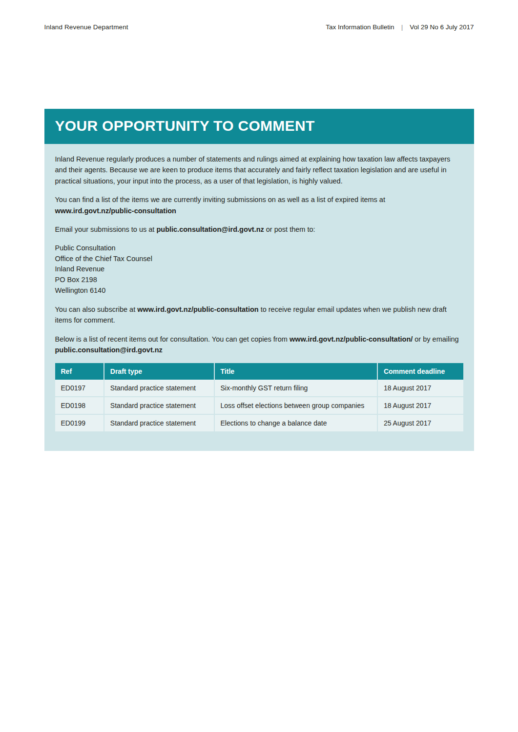Inland Revenue Department
Tax Information Bulletin | Vol 29 No 6 July 2017
YOUR OPPORTUNITY TO COMMENT
Inland Revenue regularly produces a number of statements and rulings aimed at explaining how taxation law affects taxpayers and their agents. Because we are keen to produce items that accurately and fairly reflect taxation legislation and are useful in practical situations, your input into the process, as a user of that legislation, is highly valued.
You can find a list of the items we are currently inviting submissions on as well as a list of expired items at www.ird.govt.nz/public-consultation
Email your submissions to us at public.consultation@ird.govt.nz or post them to:
Public Consultation
Office of the Chief Tax Counsel
Inland Revenue
PO Box 2198
Wellington 6140
You can also subscribe at www.ird.govt.nz/public-consultation to receive regular email updates when we publish new draft items for comment.
Below is a list of recent items out for consultation. You can get copies from www.ird.govt.nz/public-consultation/ or by emailing public.consultation@ird.govt.nz
| Ref | Draft type | Title | Comment deadline |
| --- | --- | --- | --- |
| ED0197 | Standard practice statement | Six-monthly GST return filing | 18 August 2017 |
| ED0198 | Standard practice statement | Loss offset elections between group companies | 18 August 2017 |
| ED0199 | Standard practice statement | Elections to change a balance date | 25 August 2017 |